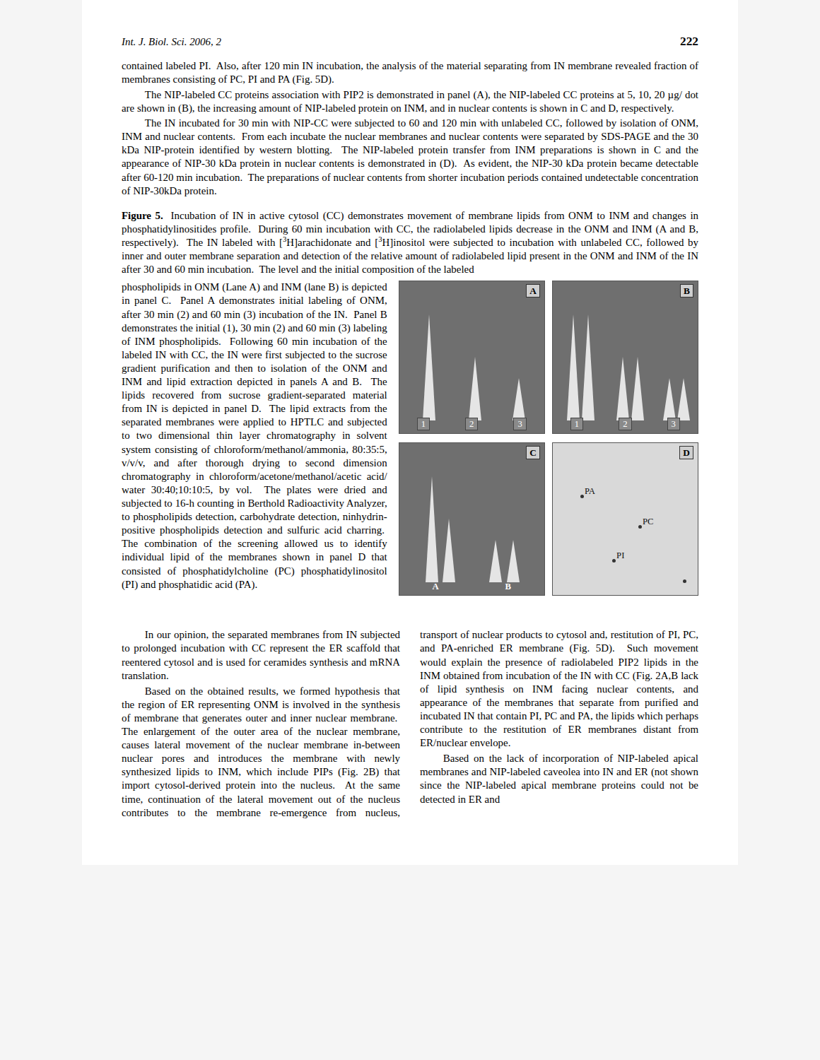Int. J. Biol. Sci. 2006, 2 222
contained labeled PI. Also, after 120 min IN incubation, the analysis of the material separating from IN membrane revealed fraction of membranes consisting of PC, PI and PA (Fig. 5D).
The NIP-labeled CC proteins association with PIP2 is demonstrated in panel (A), the NIP-labeled CC proteins at 5, 10, 20 µg/ dot are shown in (B), the increasing amount of NIP-labeled protein on INM, and in nuclear contents is shown in C and D, respectively.
The IN incubated for 30 min with NIP-CC were subjected to 60 and 120 min with unlabeled CC, followed by isolation of ONM, INM and nuclear contents. From each incubate the nuclear membranes and nuclear contents were separated by SDS-PAGE and the 30 kDa NIP-protein identified by western blotting. The NIP-labeled protein transfer from INM preparations is shown in C and the appearance of NIP-30 kDa protein in nuclear contents is demonstrated in (D). As evident, the NIP-30 kDa protein became detectable after 60-120 min incubation. The preparations of nuclear contents from shorter incubation periods contained undetectable concentration of NIP-30kDa protein.
Figure 5. Incubation of IN in active cytosol (CC) demonstrates movement of membrane lipids from ONM to INM and changes in phosphatidylinositides profile. During 60 min incubation with CC, the radiolabeled lipids decrease in the ONM and INM (A and B, respectively). The IN labeled with [3H]arachidonate and [3H]inositol were subjected to incubation with unlabeled CC, followed by inner and outer membrane separation and detection of the relative amount of radiolabeled lipid present in the ONM and INM of the IN after 30 and 60 min incubation. The level and the initial composition of the labeled
A
123
B
123
C
AB
D PA PC PI
phospholipids in ONM (Lane A) and INM (lane B) is depicted in panel C. Panel A demonstrates initial labeling of ONM, after 30 min (2) and 60 min (3) incubation of the IN. Panel B demonstrates the initial (1), 30 min (2) and 60 min (3) labeling of INM phospholipids. Following 60 min incubation of the labeled IN with CC, the IN were first subjected to the sucrose gradient purification and then to isolation of the ONM and INM and lipid extraction depicted in panels A and B. The lipids recovered from sucrose gradient-separated material from IN is depicted in panel D. The lipid extracts from the separated membranes were applied to HPTLC and subjected to two dimensional thin layer chromatography in solvent system consisting of chloroform/methanol/ammonia, 80:35:5, v/v/v, and after thorough drying to second dimension chromatography in chloroform/acetone/methanol/acetic acid/ water 30:40;10:10:5, by vol. The plates were dried and subjected to 16-h counting in Berthold Radioactivity Analyzer, to phospholipids detection, carbohydrate detection, ninhydrin-positive phospholipids detection and sulfuric acid charring. The combination of the screening allowed us to identify individual lipid of the membranes shown in panel D that consisted of phosphatidylcholine (PC) phosphatidylinositol (PI) and phosphatidic acid (PA).
In our opinion, the separated membranes from IN subjected to prolonged incubation with CC represent the ER scaffold that reentered cytosol and is used for ceramides synthesis and mRNA translation.
Based on the obtained results, we formed hypothesis that the region of ER representing ONM is involved in the synthesis of membrane that generates outer and inner nuclear membrane. The enlargement of the outer area of the nuclear membrane, causes lateral movement of the nuclear membrane in-between nuclear pores and introduces the membrane with newly synthesized lipids to INM, which include PIPs (Fig. 2B) that import cytosol-derived protein into the nucleus. At the same time, continuation of the lateral movement out of the nucleus contributes to the membrane re-emergence from nucleus, transport of nuclear products to cytosol and, restitution of PI, PC, and PA-enriched ER membrane (Fig. 5D). Such movement would explain the presence of radiolabeled PIP2 lipids in the INM obtained from incubation of the IN with CC (Fig. 2A,B lack of lipid synthesis on INM facing nuclear contents, and appearance of the membranes that separate from purified and incubated IN that contain PI, PC and PA, the lipids which perhaps contribute to the restitution of ER membranes distant from ER/nuclear envelope.
Based on the lack of incorporation of NIP-labeled apical membranes and NIP-labeled caveolea into IN and ER (not shown since the NIP-labeled apical membrane proteins could not be detected in ER and